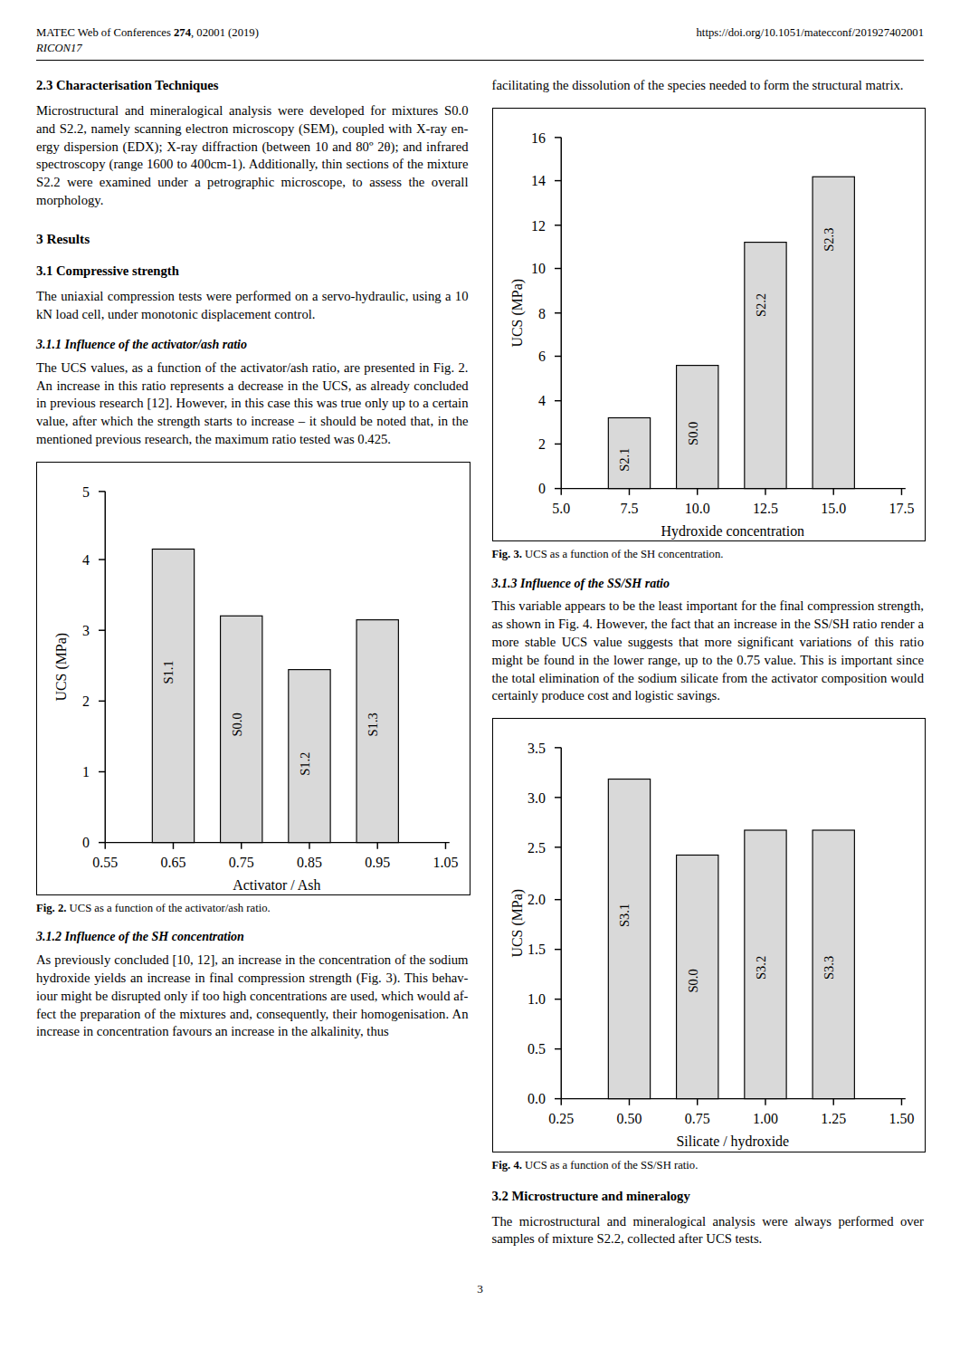MATEC Web of Conferences 274, 02001 (2019) RICON17
https://doi.org/10.1051/matecconf/201927402001
2.3 Characterisation Techniques
Microstructural and mineralogical analysis were developed for mixtures S0.0 and S2.2, namely scanning electron microscopy (SEM), coupled with X-ray energy dispersion (EDX); X-ray diffraction (between 10 and 80º 2θ); and infrared spectroscopy (range 1600 to 400cm-1). Additionally, thin sections of the mixture S2.2 were examined under a petrographic microscope, to assess the overall morphology.
3 Results
3.1 Compressive strength
The uniaxial compression tests were performed on a servo-hydraulic, using a 10 kN load cell, under monotonic displacement control.
3.1.1 Influence of the activator/ash ratio
The UCS values, as a function of the activator/ash ratio, are presented in Fig. 2. An increase in this ratio represents a decrease in the UCS, as already concluded in previous research [12]. However, in this case this was true only up to a certain value, after which the strength starts to increase – it should be noted that, in the mentioned previous research, the maximum ratio tested was 0.425.
0 1 2 3 4 5 0.55 0.65 0.75 0.85 0.95 1.05 S1.1 S0.0 S1.2 S1.3 UCS (MPa) Activator / Ash
Fig. 2. UCS as a function of the activator/ash ratio.
3.1.2 Influence of the SH concentration
As previously concluded [10, 12], an increase in the concentration of the sodium hydroxide yields an increase in final compression strength (Fig. 3). This behaviour might be disrupted only if too high concentrations are used, which would affect the preparation of the mixtures and, consequently, their homogenisation. An increase in concentration favours an increase in the alkalinity, thus
facilitating the dissolution of the species needed to form the structural matrix.
0 2 4 6 8 10 12 14 16 5.0 7.5 10.0 12.5 15.0 17.5 S2.1 S0.0 S2.2 S2.3 UCS (MPa) Hydroxide concentration
Fig. 3. UCS as a function of the SH concentration.
3.1.3 Influence of the SS/SH ratio
This variable appears to be the least important for the final compression strength, as shown in Fig. 4. However, the fact that an increase in the SS/SH ratio render a more stable UCS value suggests that more significant variations of this ratio might be found in the lower range, up to the 0.75 value. This is important since the total elimination of the sodium silicate from the activator composition would certainly produce cost and logistic savings.
0.0 0.5 1.0 1.5 2.0 2.5 3.0 3.5 0.25 0.50 0.75 1.00 1.25 1.50 S3.1 S0.0 S3.2 S3.3 UCS (MPa) Silicate / hydroxide
Fig. 4. UCS as a function of the SS/SH ratio.
3.2 Microstructure and mineralogy
The microstructural and mineralogical analysis were always performed over samples of mixture S2.2, collected after UCS tests.
3